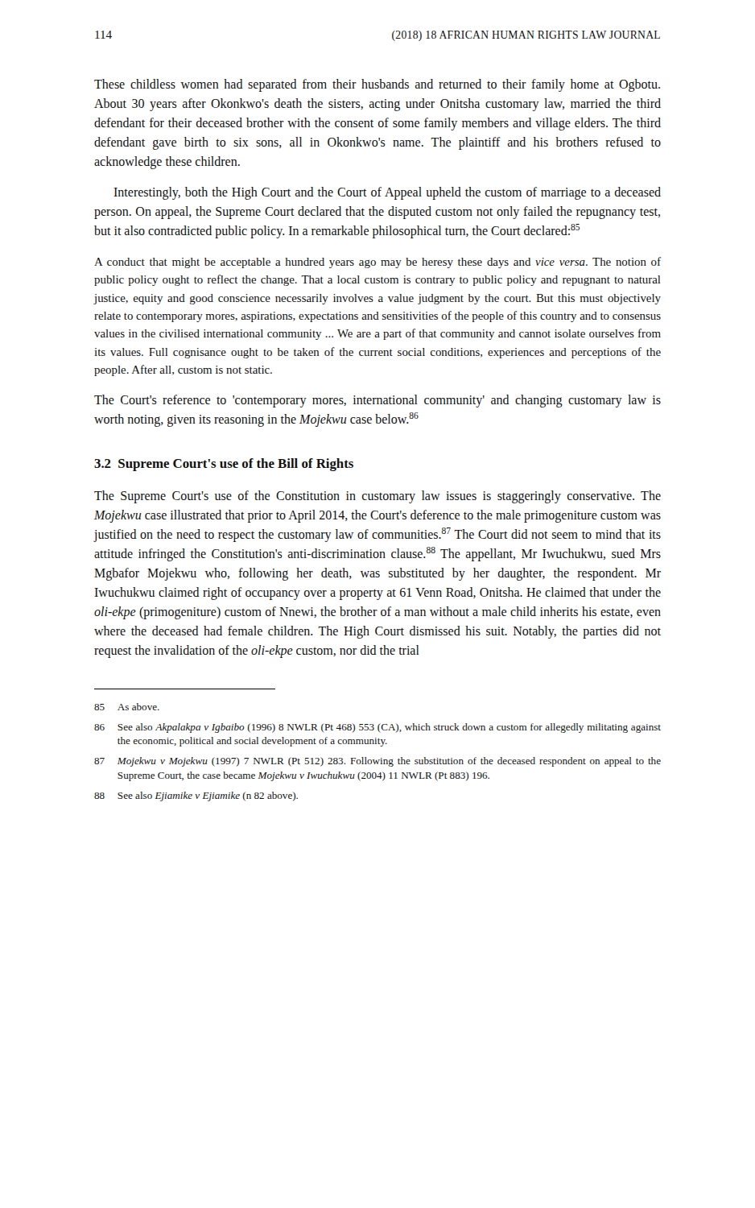114 (2018) 18 African Human Rights Law Journal
These childless women had separated from their husbands and returned to their family home at Ogbotu. About 30 years after Okonkwo's death the sisters, acting under Onitsha customary law, married the third defendant for their deceased brother with the consent of some family members and village elders. The third defendant gave birth to six sons, all in Okonkwo's name. The plaintiff and his brothers refused to acknowledge these children.
Interestingly, both the High Court and the Court of Appeal upheld the custom of marriage to a deceased person. On appeal, the Supreme Court declared that the disputed custom not only failed the repugnancy test, but it also contradicted public policy. In a remarkable philosophical turn, the Court declared:85
A conduct that might be acceptable a hundred years ago may be heresy these days and vice versa. The notion of public policy ought to reflect the change. That a local custom is contrary to public policy and repugnant to natural justice, equity and good conscience necessarily involves a value judgment by the court. But this must objectively relate to contemporary mores, aspirations, expectations and sensitivities of the people of this country and to consensus values in the civilised international community ... We are a part of that community and cannot isolate ourselves from its values. Full cognisance ought to be taken of the current social conditions, experiences and perceptions of the people. After all, custom is not static.
The Court's reference to 'contemporary mores, international community' and changing customary law is worth noting, given its reasoning in the Mojekwu case below.86
3.2 Supreme Court's use of the Bill of Rights
The Supreme Court's use of the Constitution in customary law issues is staggeringly conservative. The Mojekwu case illustrated that prior to April 2014, the Court's deference to the male primogeniture custom was justified on the need to respect the customary law of communities.87 The Court did not seem to mind that its attitude infringed the Constitution's anti-discrimination clause.88 The appellant, Mr Iwuchukwu, sued Mrs Mgbafor Mojekwu who, following her death, was substituted by her daughter, the respondent. Mr Iwuchukwu claimed right of occupancy over a property at 61 Venn Road, Onitsha. He claimed that under the oli-ekpe (primogeniture) custom of Nnewi, the brother of a man without a male child inherits his estate, even where the deceased had female children. The High Court dismissed his suit. Notably, the parties did not request the invalidation of the oli-ekpe custom, nor did the trial
85 As above.
86 See also Akpalakpa v Igbaibo (1996) 8 NWLR (Pt 468) 553 (CA), which struck down a custom for allegedly militating against the economic, political and social development of a community.
87 Mojekwu v Mojekwu (1997) 7 NWLR (Pt 512) 283. Following the substitution of the deceased respondent on appeal to the Supreme Court, the case became Mojekwu v Iwuchukwu (2004) 11 NWLR (Pt 883) 196.
88 See also Ejiamike v Ejiamike (n 82 above).